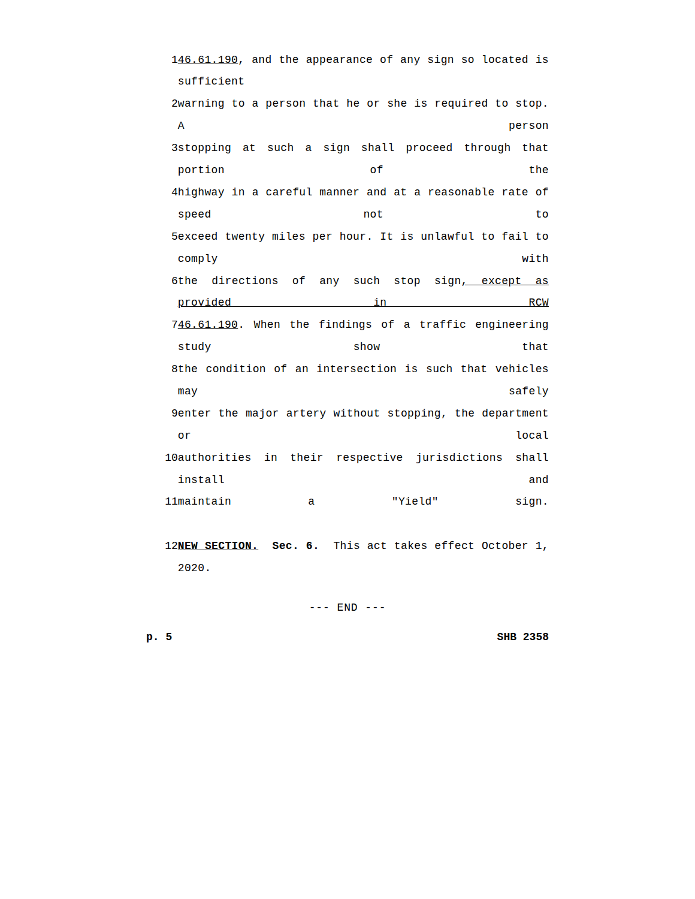| 1 | 46.61.190 , and the appearance of any sign so located is sufficient |
| 2 | warning to a person that he or she is required to stop. A person |
| 3 | stopping at such a sign shall proceed through that portion of the |
| 4 | highway in a careful manner and at a reasonable rate of speed not to |
| 5 | exceed twenty miles per hour. It is unlawful to fail to comply with |
| 6 | the directions of any such stop sign , except as provided in RCW |
| 7 | 46.61.190 . When the findings of a traffic engineering study show that |
| 8 | the condition of an intersection is such that vehicles may safely |
| 9 | enter the major artery without stopping, the department or local |
| 10 | authorities in their respective jurisdictions shall install and |
| 11 | maintain a "Yield" sign. |
| 12 | NEW SECTION. Sec. 6. This act takes effect October 1, 2020. |
--- END ---
p. 5 SHB 2358